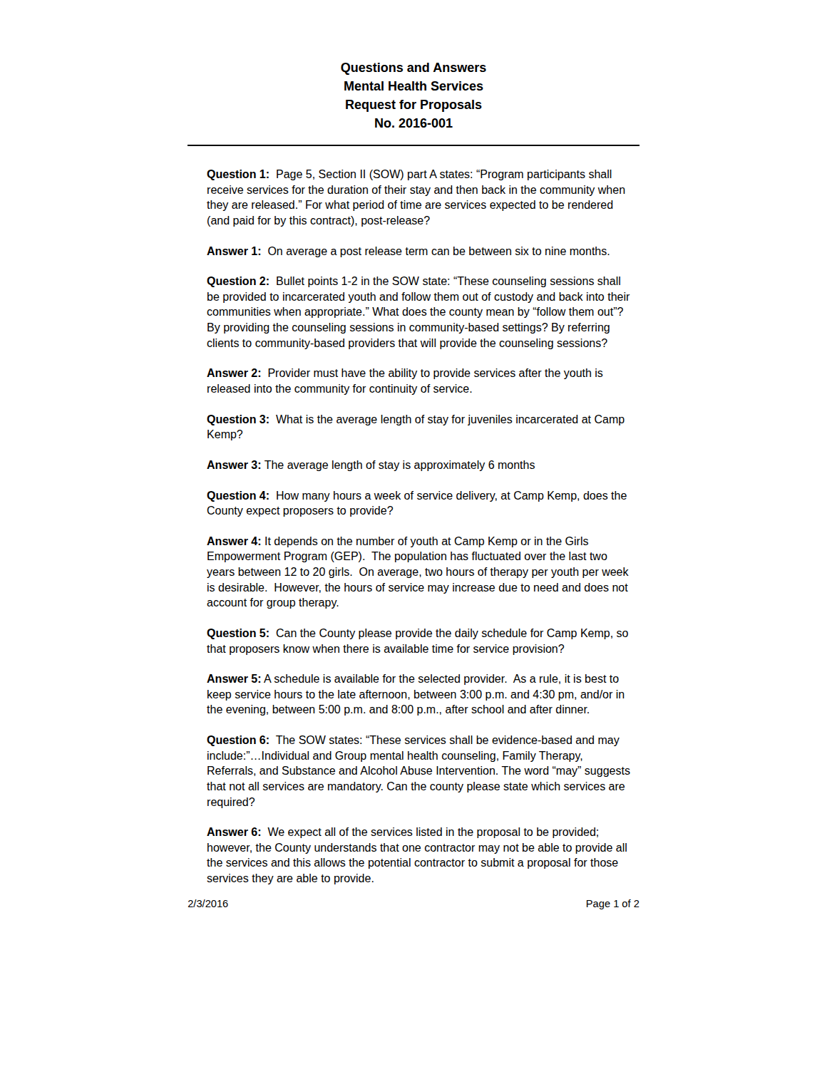Questions and Answers
Mental Health Services
Request for Proposals
No. 2016-001
Question 1: Page 5, Section II (SOW) part A states: “Program participants shall receive services for the duration of their stay and then back in the community when they are released.” For what period of time are services expected to be rendered (and paid for by this contract), post-release?
Answer 1: On average a post release term can be between six to nine months.
Question 2: Bullet points 1-2 in the SOW state: “These counseling sessions shall be provided to incarcerated youth and follow them out of custody and back into their communities when appropriate.” What does the county mean by “follow them out”? By providing the counseling sessions in community-based settings? By referring clients to community-based providers that will provide the counseling sessions?
Answer 2: Provider must have the ability to provide services after the youth is released into the community for continuity of service.
Question 3: What is the average length of stay for juveniles incarcerated at Camp Kemp?
Answer 3: The average length of stay is approximately 6 months
Question 4: How many hours a week of service delivery, at Camp Kemp, does the County expect proposers to provide?
Answer 4: It depends on the number of youth at Camp Kemp or in the Girls Empowerment Program (GEP). The population has fluctuated over the last two years between 12 to 20 girls. On average, two hours of therapy per youth per week is desirable. However, the hours of service may increase due to need and does not account for group therapy.
Question 5: Can the County please provide the daily schedule for Camp Kemp, so that proposers know when there is available time for service provision?
Answer 5: A schedule is available for the selected provider. As a rule, it is best to keep service hours to the late afternoon, between 3:00 p.m. and 4:30 pm, and/or in the evening, between 5:00 p.m. and 8:00 p.m., after school and after dinner.
Question 6: The SOW states: “These services shall be evidence-based and may include:”…Individual and Group mental health counseling, Family Therapy, Referrals, and Substance and Alcohol Abuse Intervention. The word “may” suggests that not all services are mandatory. Can the county please state which services are required?
Answer 6: We expect all of the services listed in the proposal to be provided; however, the County understands that one contractor may not be able to provide all the services and this allows the potential contractor to submit a proposal for those services they are able to provide.
2/3/2016 Page 1 of 2